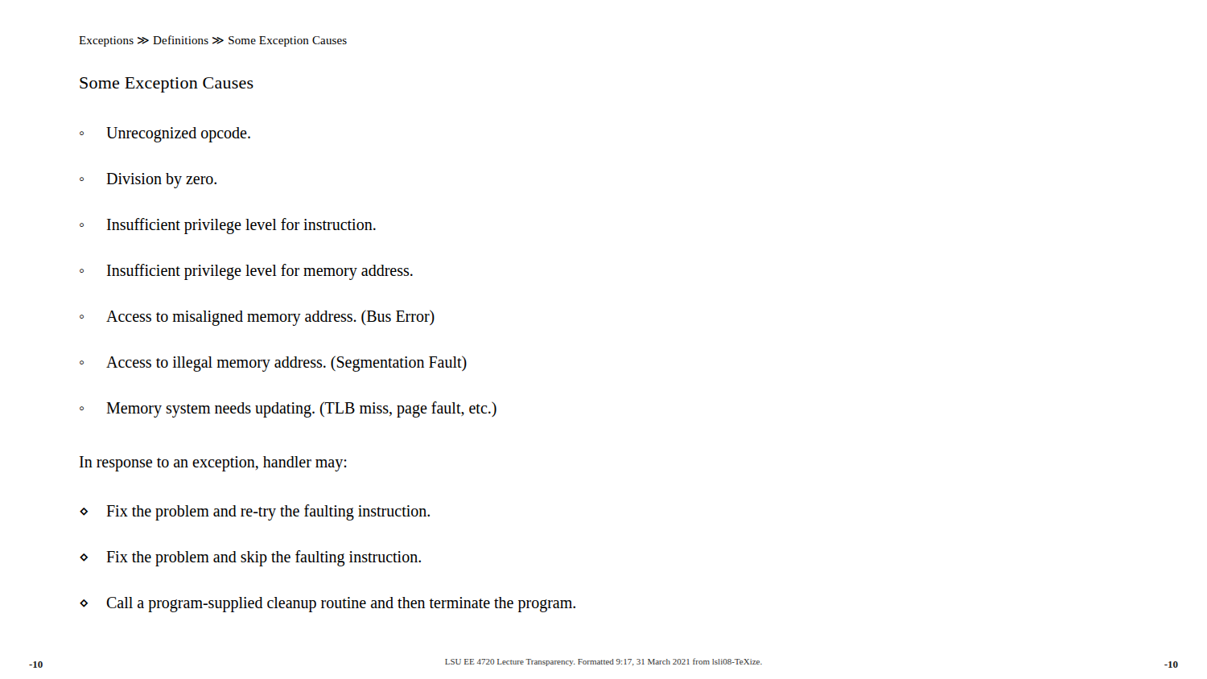Exceptions ≫ Definitions ≫ Some Exception Causes
Some Exception Causes
Unrecognized opcode.
Division by zero.
Insufficient privilege level for instruction.
Insufficient privilege level for memory address.
Access to misaligned memory address. (Bus Error)
Access to illegal memory address. (Segmentation Fault)
Memory system needs updating. (TLB miss, page fault, etc.)
In response to an exception, handler may:
Fix the problem and re-try the faulting instruction.
Fix the problem and skip the faulting instruction.
Call a program-supplied cleanup routine and then terminate the program.
-10
LSU EE 4720 Lecture Transparency. Formatted 9:17, 31 March 2021 from lsli08-TeXize.
-10